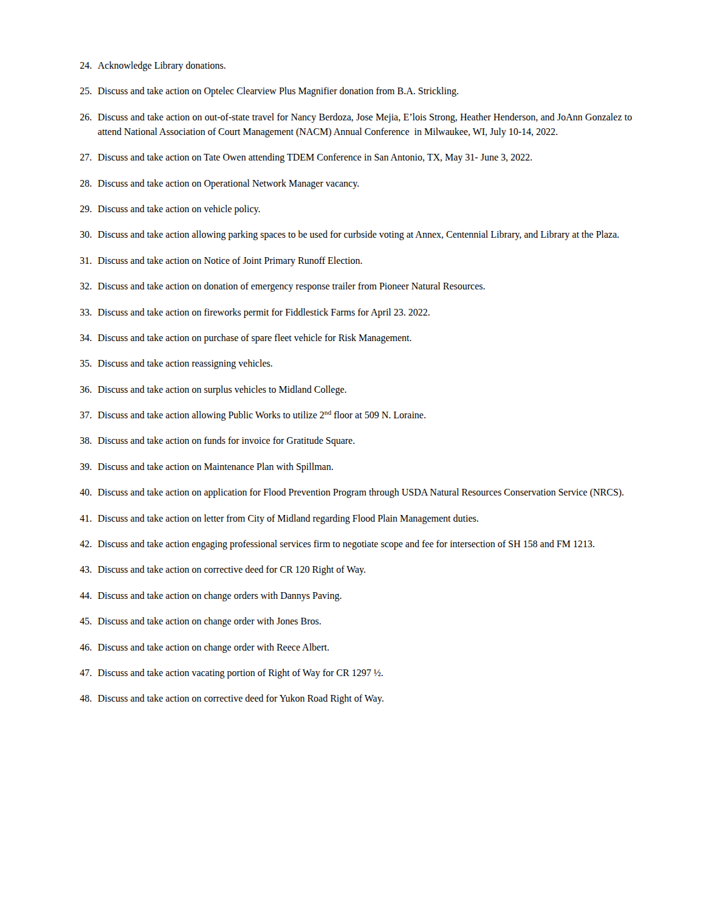Acknowledge Library donations.
Discuss and take action on Optelec Clearview Plus Magnifier donation from B.A. Strickling.
Discuss and take action on out-of-state travel for Nancy Berdoza, Jose Mejia, E’lois Strong, Heather Henderson, and JoAnn Gonzalez to attend National Association of Court Management (NACM) Annual Conference in Milwaukee, WI, July 10-14, 2022.
Discuss and take action on Tate Owen attending TDEM Conference in San Antonio, TX, May 31- June 3, 2022.
Discuss and take action on Operational Network Manager vacancy.
Discuss and take action on vehicle policy.
Discuss and take action allowing parking spaces to be used for curbside voting at Annex, Centennial Library, and Library at the Plaza.
Discuss and take action on Notice of Joint Primary Runoff Election.
Discuss and take action on donation of emergency response trailer from Pioneer Natural Resources.
Discuss and take action on fireworks permit for Fiddlestick Farms for April 23. 2022.
Discuss and take action on purchase of spare fleet vehicle for Risk Management.
Discuss and take action reassigning vehicles.
Discuss and take action on surplus vehicles to Midland College.
Discuss and take action allowing Public Works to utilize 2nd floor at 509 N. Loraine.
Discuss and take action on funds for invoice for Gratitude Square.
Discuss and take action on Maintenance Plan with Spillman.
Discuss and take action on application for Flood Prevention Program through USDA Natural Resources Conservation Service (NRCS).
Discuss and take action on letter from City of Midland regarding Flood Plain Management duties.
Discuss and take action engaging professional services firm to negotiate scope and fee for intersection of SH 158 and FM 1213.
Discuss and take action on corrective deed for CR 120 Right of Way.
Discuss and take action on change orders with Dannys Paving.
Discuss and take action on change order with Jones Bros.
Discuss and take action on change order with Reece Albert.
Discuss and take action vacating portion of Right of Way for CR 1297 ½.
Discuss and take action on corrective deed for Yukon Road Right of Way.